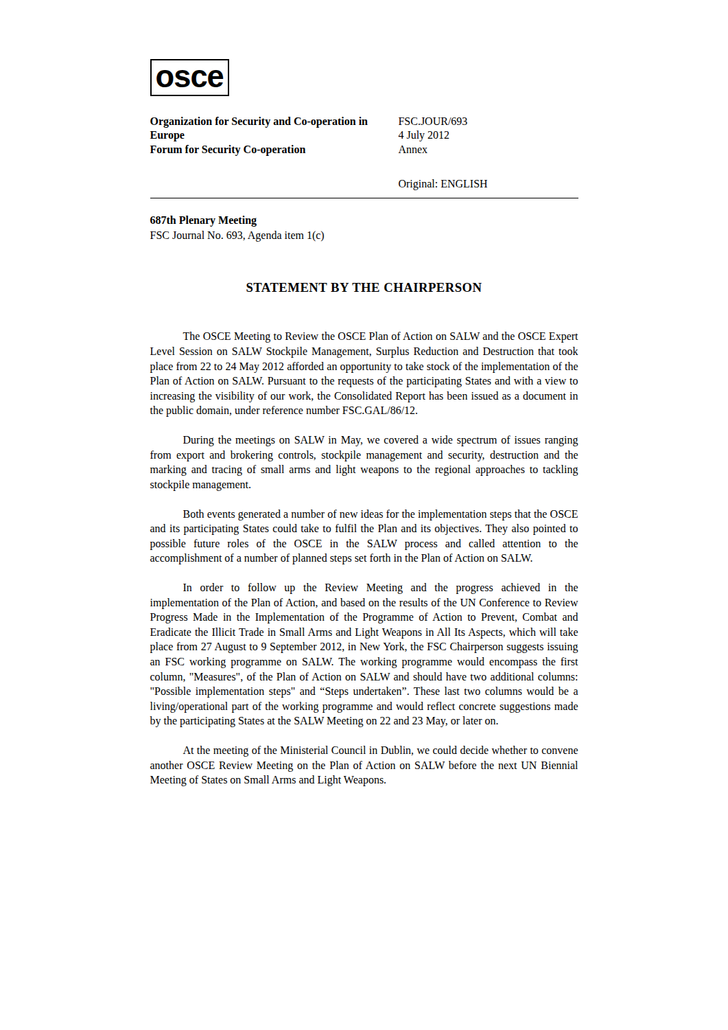osce
| Organization for Security and Co-operation in Europe Forum for Security Co-operation | FSC.JOUR/693 4 July 2012 Annex Original: ENGLISH |
687th Plenary Meeting
FSC Journal No. 693, Agenda item 1(c)
STATEMENT BY THE CHAIRPERSON
The OSCE Meeting to Review the OSCE Plan of Action on SALW and the OSCE Expert Level Session on SALW Stockpile Management, Surplus Reduction and Destruction that took place from 22 to 24 May 2012 afforded an opportunity to take stock of the implementation of the Plan of Action on SALW. Pursuant to the requests of the participating States and with a view to increasing the visibility of our work, the Consolidated Report has been issued as a document in the public domain, under reference number FSC.GAL/86/12.
During the meetings on SALW in May, we covered a wide spectrum of issues ranging from export and brokering controls, stockpile management and security, destruction and the marking and tracing of small arms and light weapons to the regional approaches to tackling stockpile management.
Both events generated a number of new ideas for the implementation steps that the OSCE and its participating States could take to fulfil the Plan and its objectives. They also pointed to possible future roles of the OSCE in the SALW process and called attention to the accomplishment of a number of planned steps set forth in the Plan of Action on SALW.
In order to follow up the Review Meeting and the progress achieved in the implementation of the Plan of Action, and based on the results of the UN Conference to Review Progress Made in the Implementation of the Programme of Action to Prevent, Combat and Eradicate the Illicit Trade in Small Arms and Light Weapons in All Its Aspects, which will take place from 27 August to 9 September 2012, in New York, the FSC Chairperson suggests issuing an FSC working programme on SALW. The working programme would encompass the first column, "Measures", of the Plan of Action on SALW and should have two additional columns: "Possible implementation steps" and “Steps undertaken”. These last two columns would be a living/operational part of the working programme and would reflect concrete suggestions made by the participating States at the SALW Meeting on 22 and 23 May, or later on.
At the meeting of the Ministerial Council in Dublin, we could decide whether to convene another OSCE Review Meeting on the Plan of Action on SALW before the next UN Biennial Meeting of States on Small Arms and Light Weapons.